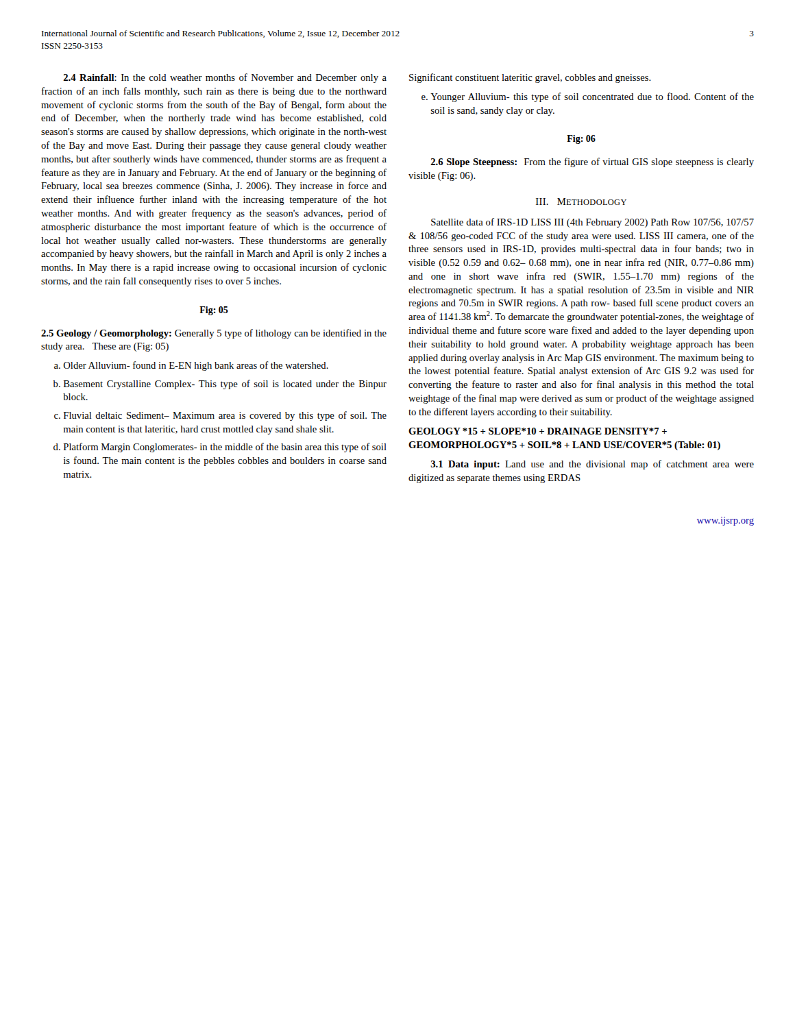International Journal of Scientific and Research Publications, Volume 2, Issue 12, December 2012
ISSN 2250-3153
3
2.4 Rainfall: In the cold weather months of November and December only a fraction of an inch falls monthly, such rain as there is being due to the northward movement of cyclonic storms from the south of the Bay of Bengal, form about the end of December, when the northerly trade wind has become established, cold season's storms are caused by shallow depressions, which originate in the north-west of the Bay and move East. During their passage they cause general cloudy weather months, but after southerly winds have commenced, thunder storms are as frequent a feature as they are in January and February. At the end of January or the beginning of February, local sea breezes commence (Sinha, J. 2006). They increase in force and extend their influence further inland with the increasing temperature of the hot weather months. And with greater frequency as the season's advances, period of atmospheric disturbance the most important feature of which is the occurrence of local hot weather usually called nor-wasters. These thunderstorms are generally accompanied by heavy showers, but the rainfall in March and April is only 2 inches a months. In May there is a rapid increase owing to occasional incursion of cyclonic storms, and the rain fall consequently rises to over 5 inches.
Fig: 05
2.5 Geology / Geomorphology: Generally 5 type of lithology can be identified in the study area. These are (Fig: 05)
Older Alluvium- found in E-EN high bank areas of the watershed.
Basement Crystalline Complex- This type of soil is located under the Binpur block.
Fluvial deltaic Sediment– Maximum area is covered by this type of soil. The main content is that lateritic, hard crust mottled clay sand shale slit.
Platform Margin Conglomerates- in the middle of the basin area this type of soil is found. The main content is the pebbles cobbles and boulders in coarse sand matrix.
Significant constituent lateritic gravel, cobbles and gneisses.
Younger Alluvium- this type of soil concentrated due to flood. Content of the soil is sand, sandy clay or clay.
Fig: 06
2.6 Slope Steepness: From the figure of virtual GIS slope steepness is clearly visible (Fig: 06).
III. METHODOLOGY
Satellite data of IRS-1D LISS III (4th February 2002) Path Row 107/56, 107/57 & 108/56 geo-coded FCC of the study area were used. LISS III camera, one of the three sensors used in IRS-1D, provides multi-spectral data in four bands; two in visible (0.52 0.59 and 0.62– 0.68 mm), one in near infra red (NIR, 0.77–0.86 mm) and one in short wave infra red (SWIR, 1.55–1.70 mm) regions of the electromagnetic spectrum. It has a spatial resolution of 23.5m in visible and NIR regions and 70.5m in SWIR regions. A path row- based full scene product covers an area of 1141.38 km2. To demarcate the groundwater potential-zones, the weightage of individual theme and future score ware fixed and added to the layer depending upon their suitability to hold ground water. A probability weightage approach has been applied during overlay analysis in Arc Map GIS environment. The maximum being to the lowest potential feature. Spatial analyst extension of Arc GIS 9.2 was used for converting the feature to raster and also for final analysis in this method the total weightage of the final map were derived as sum or product of the weightage assigned to the different layers according to their suitability.
GEOLOGY *15 + SLOPE*10 + DRAINAGE DENSITY*7 + GEOMORPHOLOGY*5 + SOIL*8 + LAND USE/COVER*5 (Table: 01)
3.1 Data input: Land use and the divisional map of catchment area were digitized as separate themes using ERDAS
www.ijsrp.org